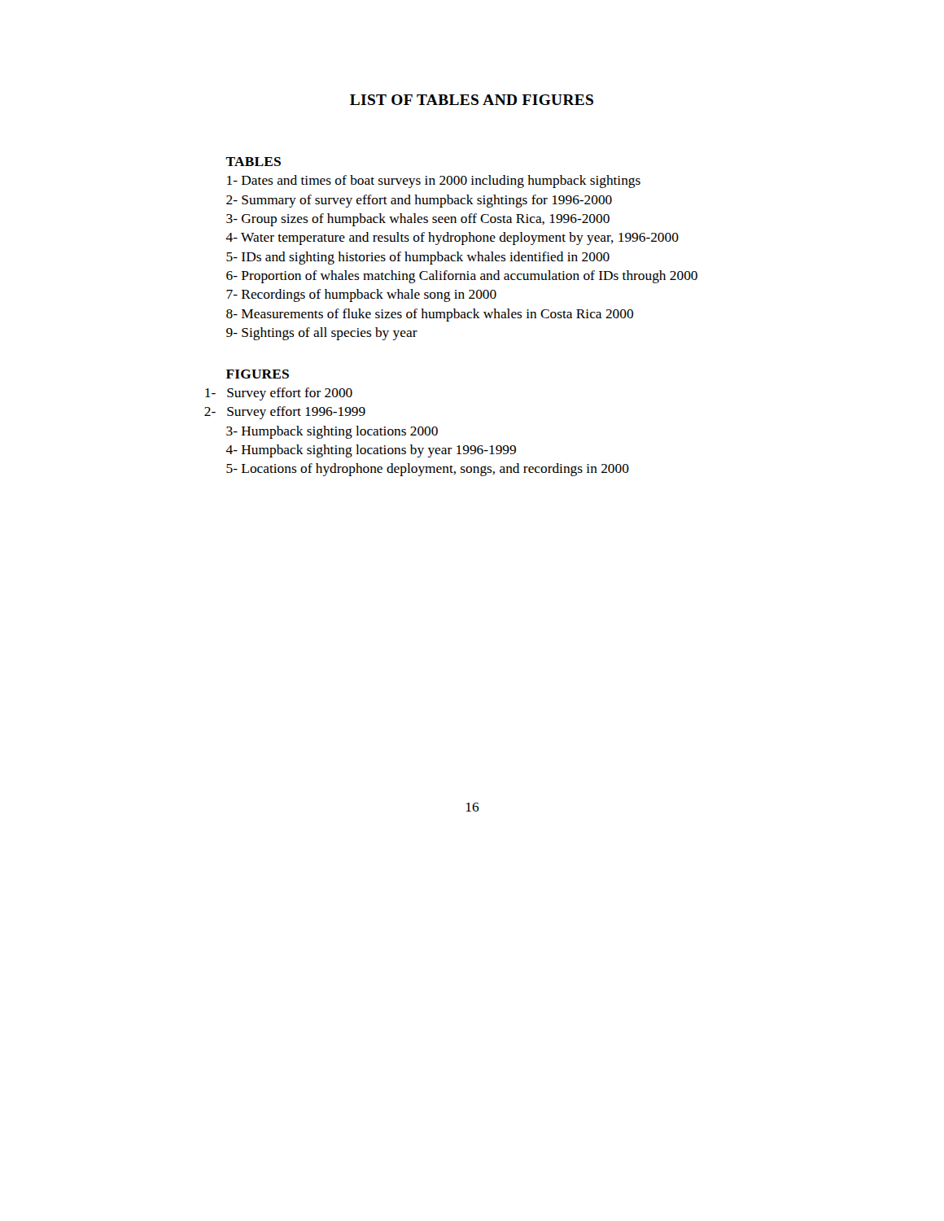LIST OF TABLES AND FIGURES
TABLES
1- Dates and times of boat surveys in 2000 including humpback sightings
2- Summary of survey effort and humpback sightings for 1996-2000
3- Group sizes of humpback whales seen off Costa Rica, 1996-2000
4- Water temperature and results of hydrophone deployment by year, 1996-2000
5- IDs and sighting histories of humpback whales identified in 2000
6- Proportion of whales matching California and accumulation of IDs through 2000
7- Recordings of humpback whale song in 2000
8- Measurements of fluke sizes of humpback whales in Costa Rica 2000
9- Sightings of all species by year
FIGURES
1- Survey effort for 2000
2- Survey effort 1996-1999
3- Humpback sighting locations 2000
4- Humpback sighting locations by year 1996-1999
5- Locations of hydrophone deployment, songs, and recordings in 2000
16